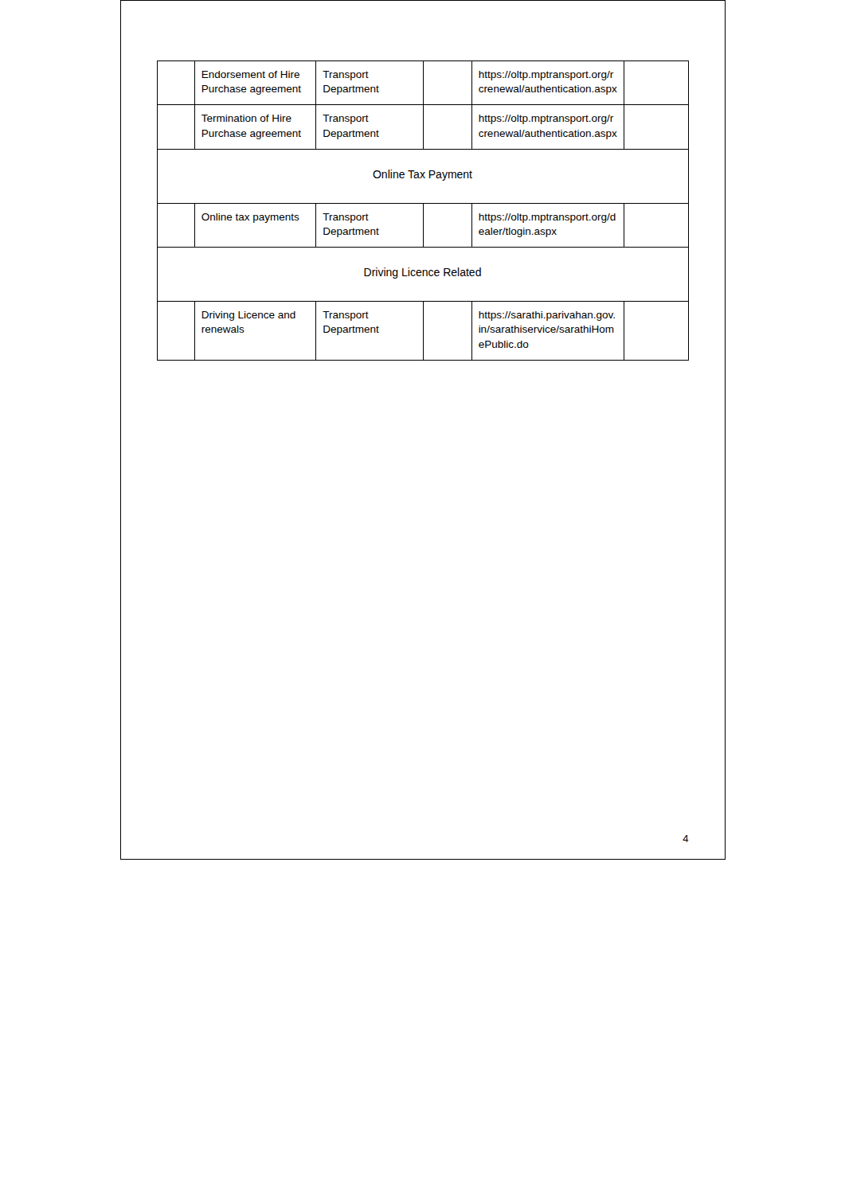| | Endorsement of Hire Purchase agreement | Transport Department | | https://oltp.mptransport.org/rcrenewal/authentication.aspx | |
| | Termination of Hire Purchase agreement | Transport Department | | https://oltp.mptransport.org/rcrenewal/authentication.aspx | |
| Online Tax Payment |
| | Online tax payments | Transport Department | | https://oltp.mptransport.org/dealer/tlogin.aspx | |
| Driving Licence Related |
| | Driving Licence and renewals | Transport Department | | https://sarathi.parivahan.gov.in/sarathiservice/sarathiHomePublic.do | |
4